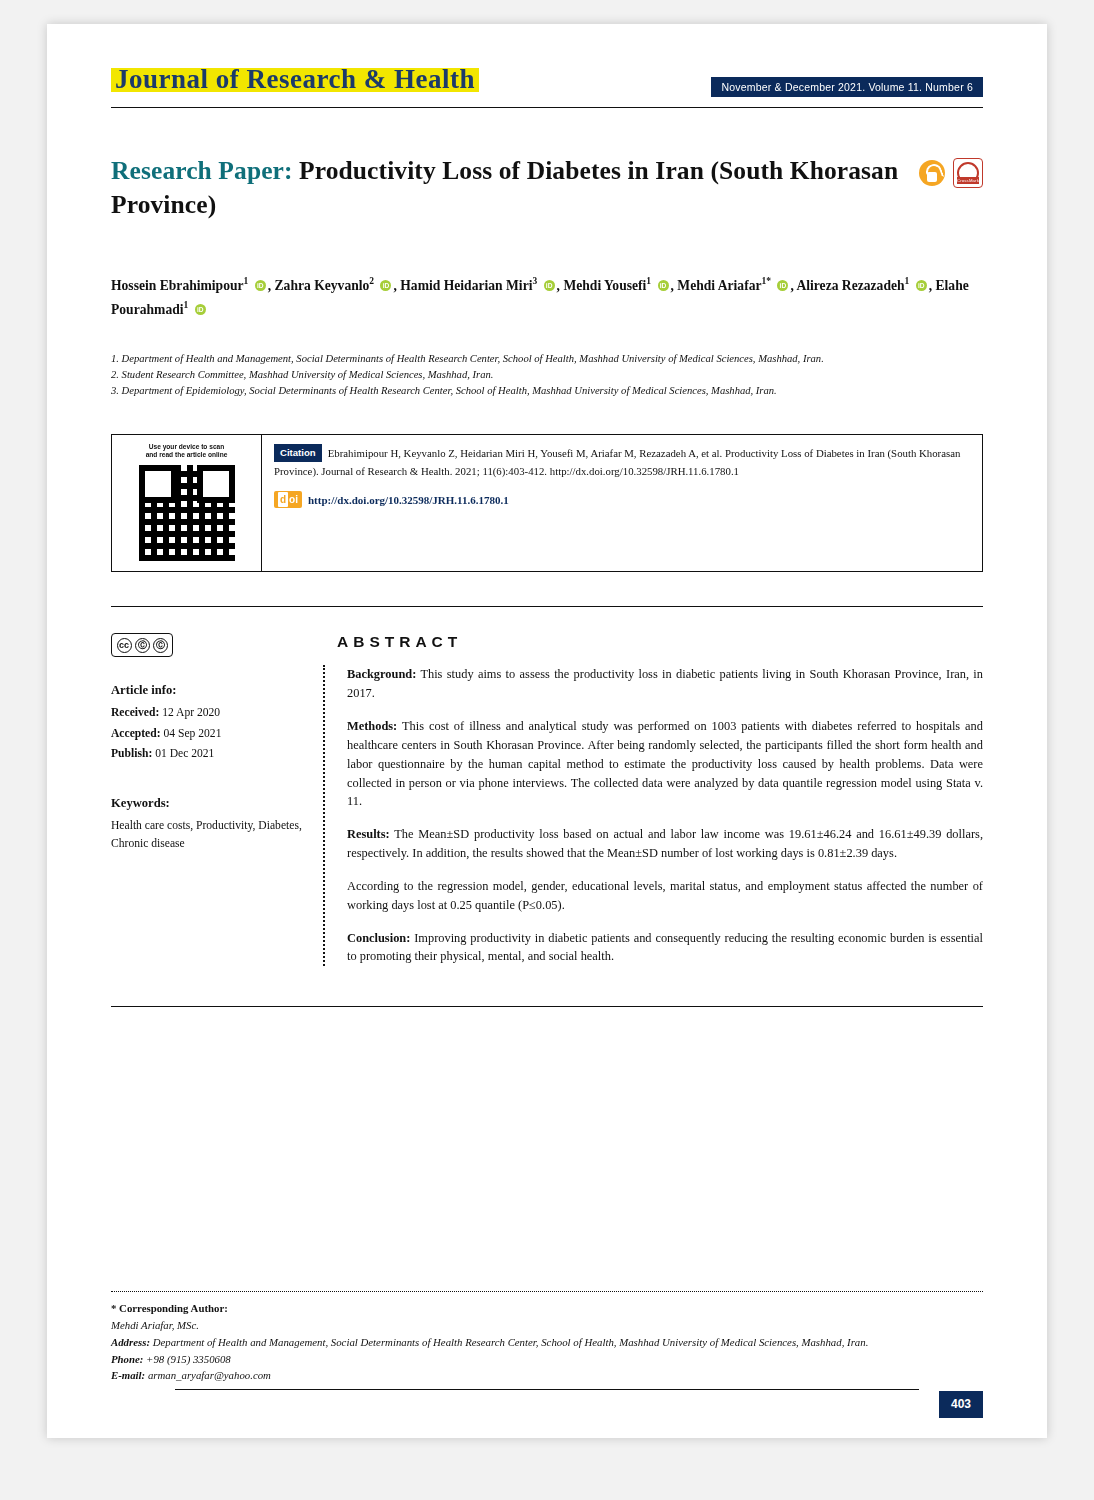Journal of Research & Health
November & December 2021. Volume 11. Number 6
Research Paper: Productivity Loss of Diabetes in Iran (South Khorasan Province)
CrossMark
Hossein Ebrahimipour1 , Zahra Keyvanlo2 , Hamid Heidarian Miri3 , Mehdi Yousefi1 , Mehdi Ariafar1* , Alireza Rezazadeh1 , Elahe Pourahmadi1
1. Department of Health and Management, Social Determinants of Health Research Center, School of Health, Mashhad University of Medical Sciences, Mashhad, Iran.
2. Student Research Committee, Mashhad University of Medical Sciences, Mashhad, Iran.
3. Department of Epidemiology, Social Determinants of Health Research Center, School of Health, Mashhad University of Medical Sciences, Mashhad, Iran.
Use your device to scan
and read the article online
Citation Ebrahimipour H, Keyvanlo Z, Heidarian Miri H, Yousefi M, Ariafar M, Rezazadeh A, et al. Productivity Loss of Diabetes in Iran (South Khorasan Province). Journal of Research & Health. 2021; 11(6):403-412. http://dx.doi.org/10.32598/JRH.11.6.1780.1
doi http://dx.doi.org/10.32598/JRH.11.6.1780.1
ccⒸⒸ
Article info:
Received: 12 Apr 2020
Accepted: 04 Sep 2021
Publish: 01 Dec 2021
Keywords:
Health care costs, Productivity, Diabetes, Chronic disease
ABSTRACT
Background: This study aims to assess the productivity loss in diabetic patients living in South Khorasan Province, Iran, in 2017.
Methods: This cost of illness and analytical study was performed on 1003 patients with diabetes referred to hospitals and healthcare centers in South Khorasan Province. After being randomly selected, the participants filled the short form health and labor questionnaire by the human capital method to estimate the productivity loss caused by health problems. Data were collected in person or via phone interviews. The collected data were analyzed by data quantile regression model using Stata v. 11.
Results: The Mean±SD productivity loss based on actual and labor law income was 19.61±46.24 and 16.61±49.39 dollars, respectively. In addition, the results showed that the Mean±SD number of lost working days is 0.81±2.39 days.
According to the regression model, gender, educational levels, marital status, and employment status affected the number of working days lost at 0.25 quantile (P≤0.05).
Conclusion: Improving productivity in diabetic patients and consequently reducing the resulting economic burden is essential to promoting their physical, mental, and social health.
* Corresponding Author:
Mehdi Ariafar, MSc.
Address: Department of Health and Management, Social Determinants of Health Research Center, School of Health, Mashhad University of Medical Sciences, Mashhad, Iran.
Phone: +98 (915) 3350608
E-mail: arman_aryafar@yahoo.com
403